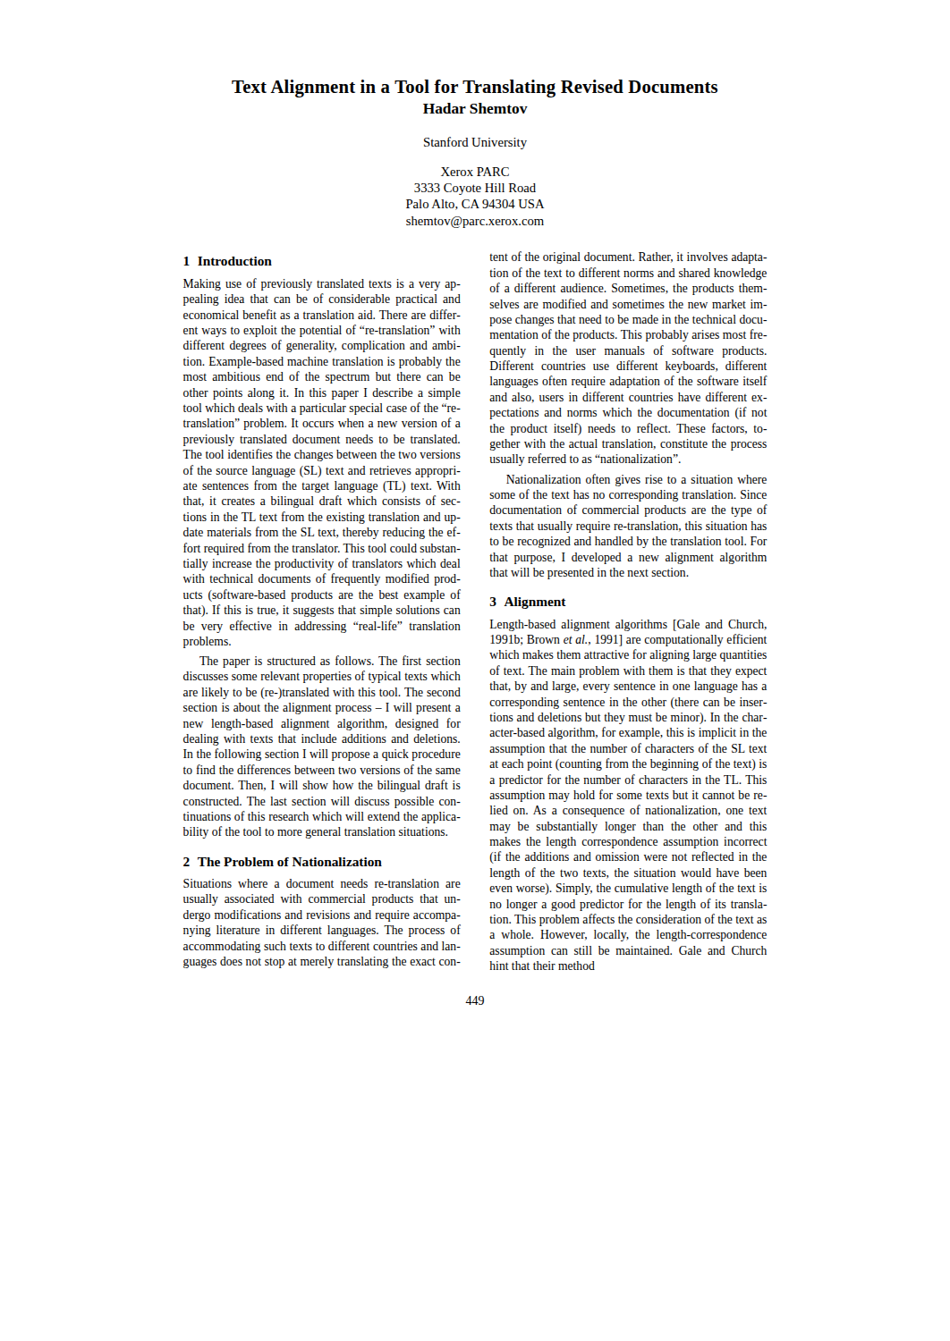Text Alignment in a Tool for Translating Revised Documents
Hadar Shemtov
Stanford University
Xerox PARC
3333 Coyote Hill Road
Palo Alto, CA 94304 USA
shemtov@parc.xerox.com
1 Introduction
Making use of previously translated texts is a very appealing idea that can be of considerable practical and economical benefit as a translation aid. There are different ways to exploit the potential of “re-translation” with different degrees of generality, complication and ambition. Example-based machine translation is probably the most ambitious end of the spectrum but there can be other points along it. In this paper I describe a simple tool which deals with a particular special case of the “re-translation” problem. It occurs when a new version of a previously translated document needs to be translated. The tool identifies the changes between the two versions of the source language (SL) text and retrieves appropriate sentences from the target language (TL) text. With that, it creates a bilingual draft which consists of sections in the TL text from the existing translation and update materials from the SL text, thereby reducing the effort required from the translator. This tool could substantially increase the productivity of translators which deal with technical documents of frequently modified products (software-based products are the best example of that). If this is true, it suggests that simple solutions can be very effective in addressing “real-life” translation problems.
The paper is structured as follows. The first section discusses some relevant properties of typical texts which are likely to be (re-)translated with this tool. The second section is about the alignment process – I will present a new length-based alignment algorithm, designed for dealing with texts that include additions and deletions. In the following section I will propose a quick procedure to find the differences between two versions of the same document. Then, I will show how the bilingual draft is constructed. The last section will discuss possible continuations of this research which will extend the applicability of the tool to more general translation situations.
2 The Problem of Nationalization
Situations where a document needs re-translation are usually associated with commercial products that undergo modifications and revisions and require accompanying literature in different languages. The process of accommodating such texts to different countries and languages does not stop at merely translating the exact content of the original document. Rather, it involves adaptation of the text to different norms and shared knowledge of a different audience. Sometimes, the products themselves are modified and sometimes the new market impose changes that need to be made in the technical documentation of the products. This probably arises most frequently in the user manuals of software products. Different countries use different keyboards, different languages often require adaptation of the software itself and also, users in different countries have different expectations and norms which the documentation (if not the product itself) needs to reflect. These factors, together with the actual translation, constitute the process usually referred to as “nationalization”.
Nationalization often gives rise to a situation where some of the text has no corresponding translation. Since documentation of commercial products are the type of texts that usually require re-translation, this situation has to be recognized and handled by the translation tool. For that purpose, I developed a new alignment algorithm that will be presented in the next section.
3 Alignment
Length-based alignment algorithms [Gale and Church, 1991b; Brown et al., 1991] are computationally efficient which makes them attractive for aligning large quantities of text. The main problem with them is that they expect that, by and large, every sentence in one language has a corresponding sentence in the other (there can be insertions and deletions but they must be minor). In the character-based algorithm, for example, this is implicit in the assumption that the number of characters of the SL text at each point (counting from the beginning of the text) is a predictor for the number of characters in the TL. This assumption may hold for some texts but it cannot be relied on. As a consequence of nationalization, one text may be substantially longer than the other and this makes the length correspondence assumption incorrect (if the additions and omission were not reflected in the length of the two texts, the situation would have been even worse). Simply, the cumulative length of the text is no longer a good predictor for the length of its translation. This problem affects the consideration of the text as a whole. However, locally, the length-correspondence assumption can still be maintained. Gale and Church hint that their method
449